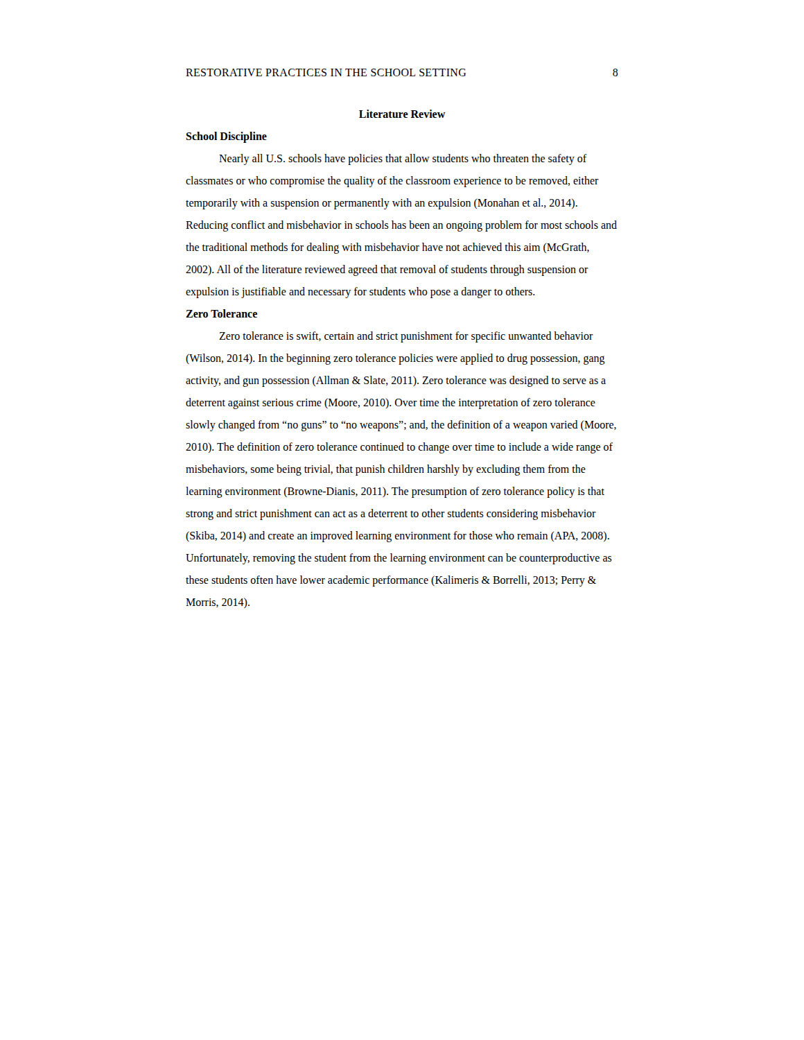Restorative Practices in the School Setting 8
Literature Review
School Discipline
Nearly all U.S. schools have policies that allow students who threaten the safety of classmates or who compromise the quality of the classroom experience to be removed, either temporarily with a suspension or permanently with an expulsion (Monahan et al., 2014). Reducing conflict and misbehavior in schools has been an ongoing problem for most schools and the traditional methods for dealing with misbehavior have not achieved this aim (McGrath, 2002). All of the literature reviewed agreed that removal of students through suspension or expulsion is justifiable and necessary for students who pose a danger to others.
Zero Tolerance
Zero tolerance is swift, certain and strict punishment for specific unwanted behavior (Wilson, 2014). In the beginning zero tolerance policies were applied to drug possession, gang activity, and gun possession (Allman & Slate, 2011). Zero tolerance was designed to serve as a deterrent against serious crime (Moore, 2010). Over time the interpretation of zero tolerance slowly changed from “no guns” to “no weapons”; and, the definition of a weapon varied (Moore, 2010). The definition of zero tolerance continued to change over time to include a wide range of misbehaviors, some being trivial, that punish children harshly by excluding them from the learning environment (Browne-Dianis, 2011). The presumption of zero tolerance policy is that strong and strict punishment can act as a deterrent to other students considering misbehavior (Skiba, 2014) and create an improved learning environment for those who remain (APA, 2008). Unfortunately, removing the student from the learning environment can be counterproductive as these students often have lower academic performance (Kalimeris & Borrelli, 2013; Perry & Morris, 2014).